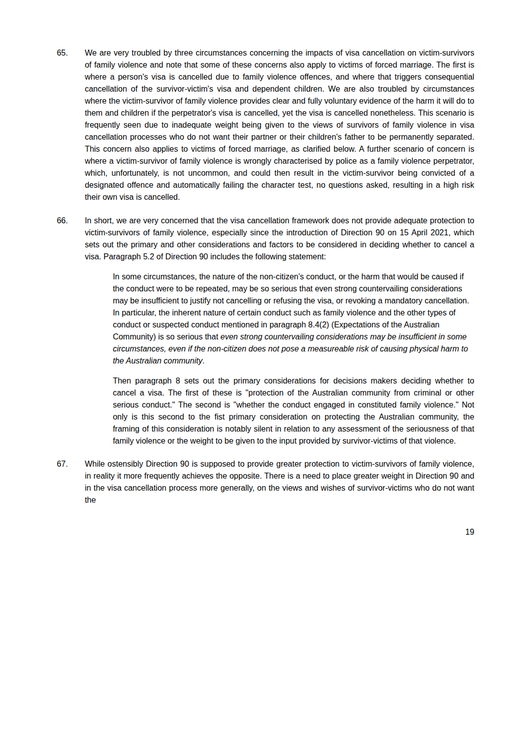We are very troubled by three circumstances concerning the impacts of visa cancellation on victim-survivors of family violence and note that some of these concerns also apply to victims of forced marriage. The first is where a person's visa is cancelled due to family violence offences, and where that triggers consequential cancellation of the survivor-victim's visa and dependent children. We are also troubled by circumstances where the victim-survivor of family violence provides clear and fully voluntary evidence of the harm it will do to them and children if the perpetrator's visa is cancelled, yet the visa is cancelled nonetheless. This scenario is frequently seen due to inadequate weight being given to the views of survivors of family violence in visa cancellation processes who do not want their partner or their children's father to be permanently separated. This concern also applies to victims of forced marriage, as clarified below. A further scenario of concern is where a victim-survivor of family violence is wrongly characterised by police as a family violence perpetrator, which, unfortunately, is not uncommon, and could then result in the victim-survivor being convicted of a designated offence and automatically failing the character test, no questions asked, resulting in a high risk their own visa is cancelled.
In short, we are very concerned that the visa cancellation framework does not provide adequate protection to victim-survivors of family violence, especially since the introduction of Direction 90 on 15 April 2021, which sets out the primary and other considerations and factors to be considered in deciding whether to cancel a visa. Paragraph 5.2 of Direction 90 includes the following statement:
In some circumstances, the nature of the non-citizen's conduct, or the harm that would be caused if the conduct were to be repeated, may be so serious that even strong countervailing considerations may be insufficient to justify not cancelling or refusing the visa, or revoking a mandatory cancellation. In particular, the inherent nature of certain conduct such as family violence and the other types of conduct or suspected conduct mentioned in paragraph 8.4(2) (Expectations of the Australian Community) is so serious that even strong countervailing considerations may be insufficient in some circumstances, even if the non-citizen does not pose a measureable risk of causing physical harm to the Australian community.
Then paragraph 8 sets out the primary considerations for decisions makers deciding whether to cancel a visa. The first of these is "protection of the Australian community from criminal or other serious conduct." The second is "whether the conduct engaged in constituted family violence." Not only is this second to the fist primary consideration on protecting the Australian community, the framing of this consideration is notably silent in relation to any assessment of the seriousness of that family violence or the weight to be given to the input provided by survivor-victims of that violence.
While ostensibly Direction 90 is supposed to provide greater protection to victim-survivors of family violence, in reality it more frequently achieves the opposite. There is a need to place greater weight in Direction 90 and in the visa cancellation process more generally, on the views and wishes of survivor-victims who do not want the
19